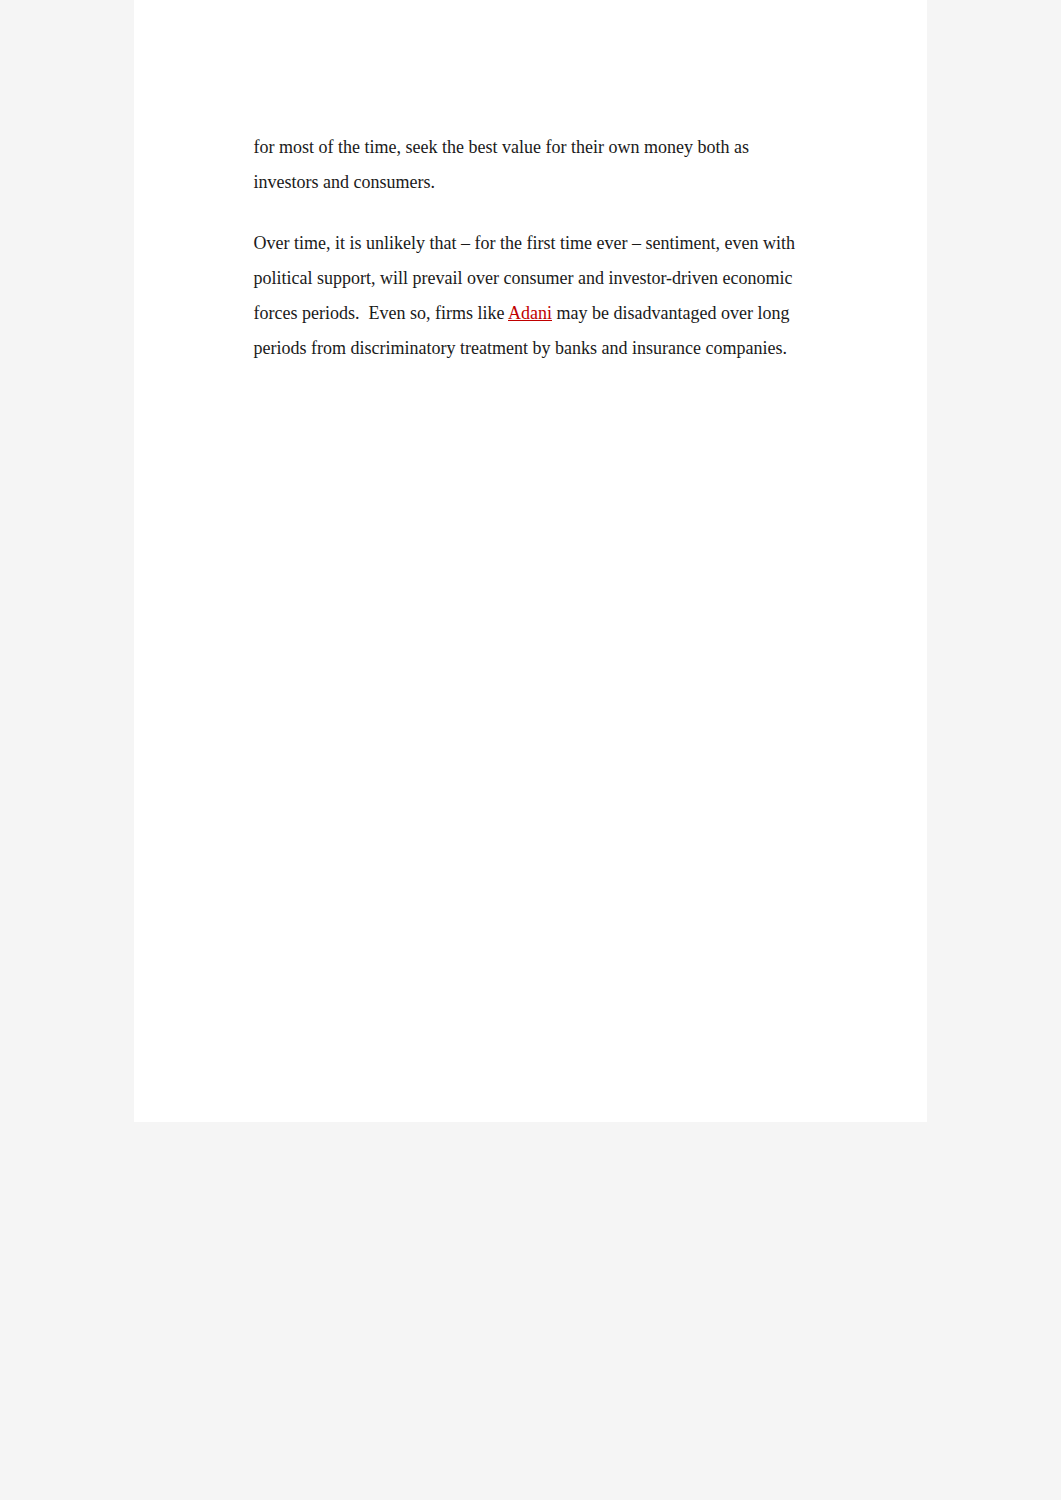for most of the time, seek the best value for their own money both as investors and consumers.
Over time, it is unlikely that – for the first time ever – sentiment, even with political support, will prevail over consumer and investor-driven economic forces periods. Even so, firms like Adani may be disadvantaged over long periods from discriminatory treatment by banks and insurance companies.